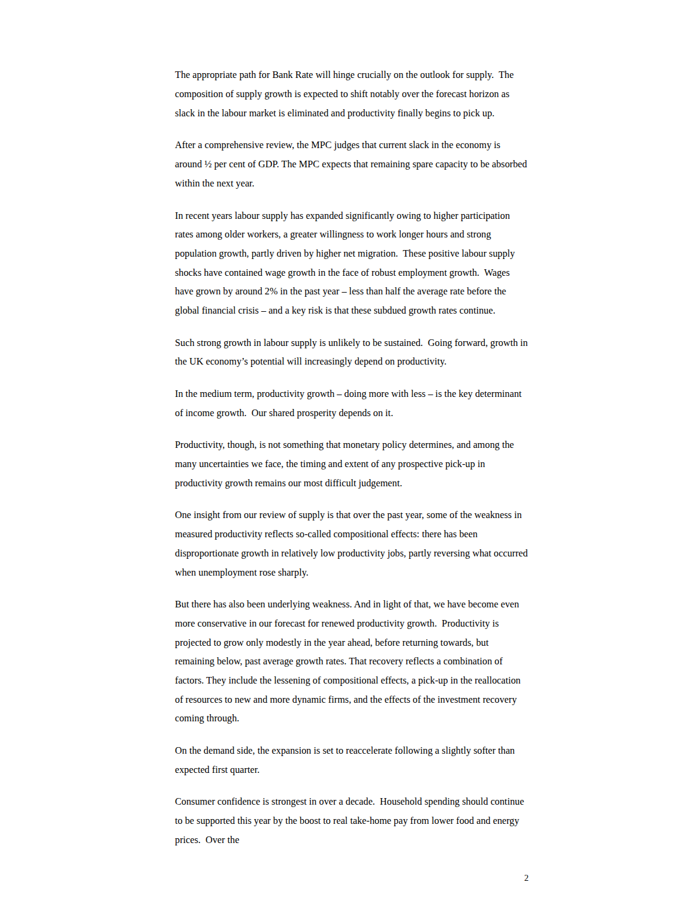The appropriate path for Bank Rate will hinge crucially on the outlook for supply. The composition of supply growth is expected to shift notably over the forecast horizon as slack in the labour market is eliminated and productivity finally begins to pick up.
After a comprehensive review, the MPC judges that current slack in the economy is around ½ per cent of GDP. The MPC expects that remaining spare capacity to be absorbed within the next year.
In recent years labour supply has expanded significantly owing to higher participation rates among older workers, a greater willingness to work longer hours and strong population growth, partly driven by higher net migration. These positive labour supply shocks have contained wage growth in the face of robust employment growth. Wages have grown by around 2% in the past year – less than half the average rate before the global financial crisis – and a key risk is that these subdued growth rates continue.
Such strong growth in labour supply is unlikely to be sustained. Going forward, growth in the UK economy’s potential will increasingly depend on productivity.
In the medium term, productivity growth – doing more with less – is the key determinant of income growth. Our shared prosperity depends on it.
Productivity, though, is not something that monetary policy determines, and among the many uncertainties we face, the timing and extent of any prospective pick-up in productivity growth remains our most difficult judgement.
One insight from our review of supply is that over the past year, some of the weakness in measured productivity reflects so-called compositional effects: there has been disproportionate growth in relatively low productivity jobs, partly reversing what occurred when unemployment rose sharply.
But there has also been underlying weakness. And in light of that, we have become even more conservative in our forecast for renewed productivity growth. Productivity is projected to grow only modestly in the year ahead, before returning towards, but remaining below, past average growth rates. That recovery reflects a combination of factors. They include the lessening of compositional effects, a pick-up in the reallocation of resources to new and more dynamic firms, and the effects of the investment recovery coming through.
On the demand side, the expansion is set to reaccelerate following a slightly softer than expected first quarter.
Consumer confidence is strongest in over a decade. Household spending should continue to be supported this year by the boost to real take-home pay from lower food and energy prices. Over the
2